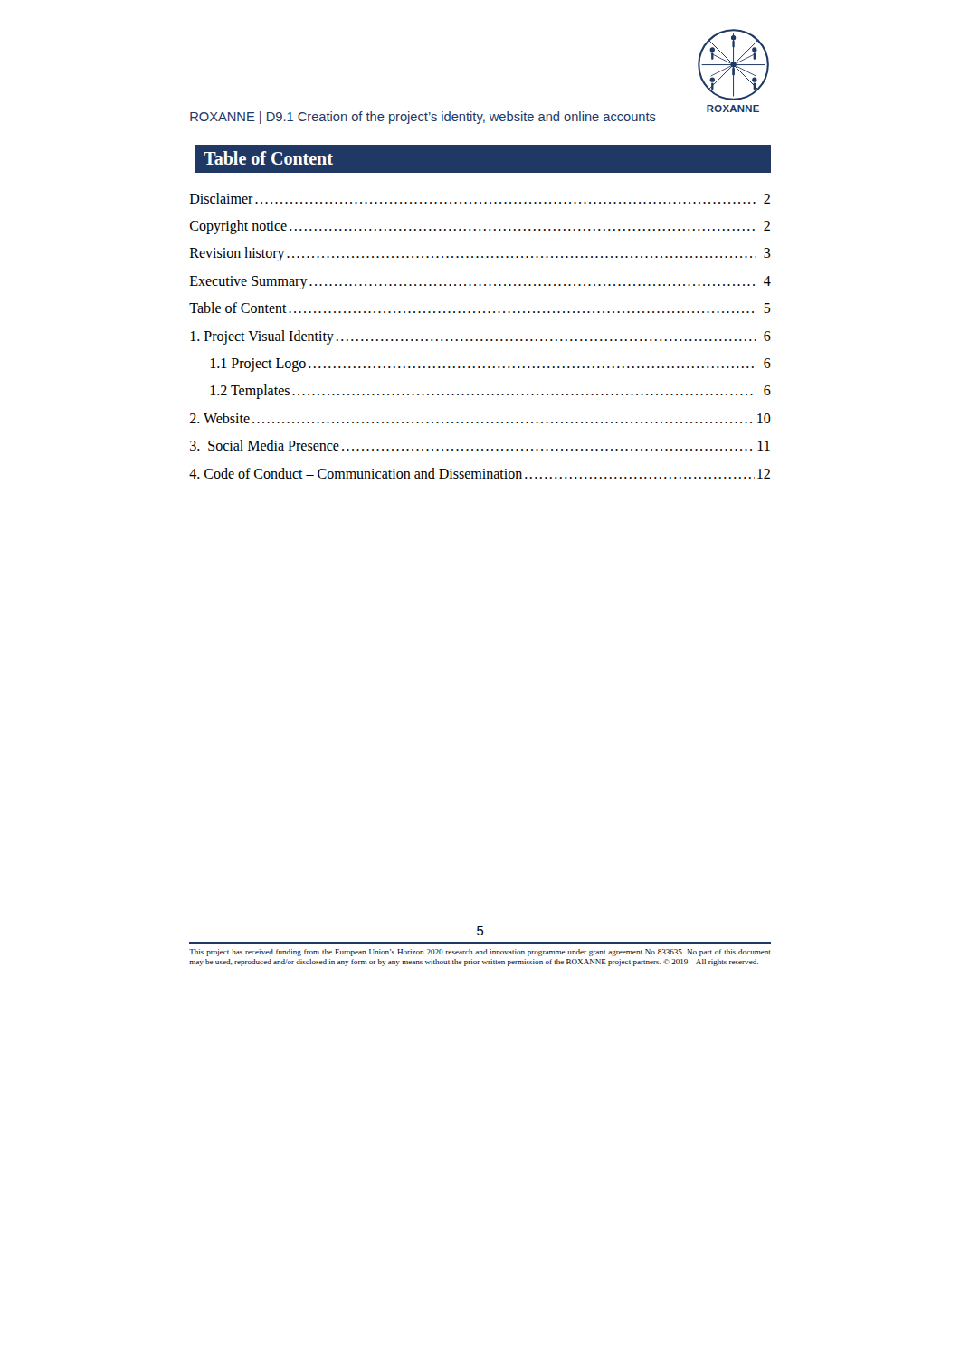ROXANNE
ROXANNE | D9.1 Creation of the project’s identity, website and online accounts
Table of Content
Disclaimer .................................................................................................................. 2
Copyright notice ....................................................................................................... 2
Revision history ....................................................................................................... 3
Executive Summary ................................................................................................ 4
Table of Content ..................................................................................................... 5
1. Project Visual Identity ......................................................................................... 6
1.1 Project Logo ................................................................................................. 6
1.2 Templates ..................................................................................................... 6
2. Website ................................................................................................................. 10
3. Social Media Presence ....................................................................................... 11
4. Code of Conduct – Communication and Dissemination ..................................................... 12
5
This project has received funding from the European Union’s Horizon 2020 research and innovation programme under grant agreement No 833635. No part of this document may be used, reproduced and/or disclosed in any form or by any means without the prior written permission of the ROXANNE project partners. © 2019 – All rights reserved.